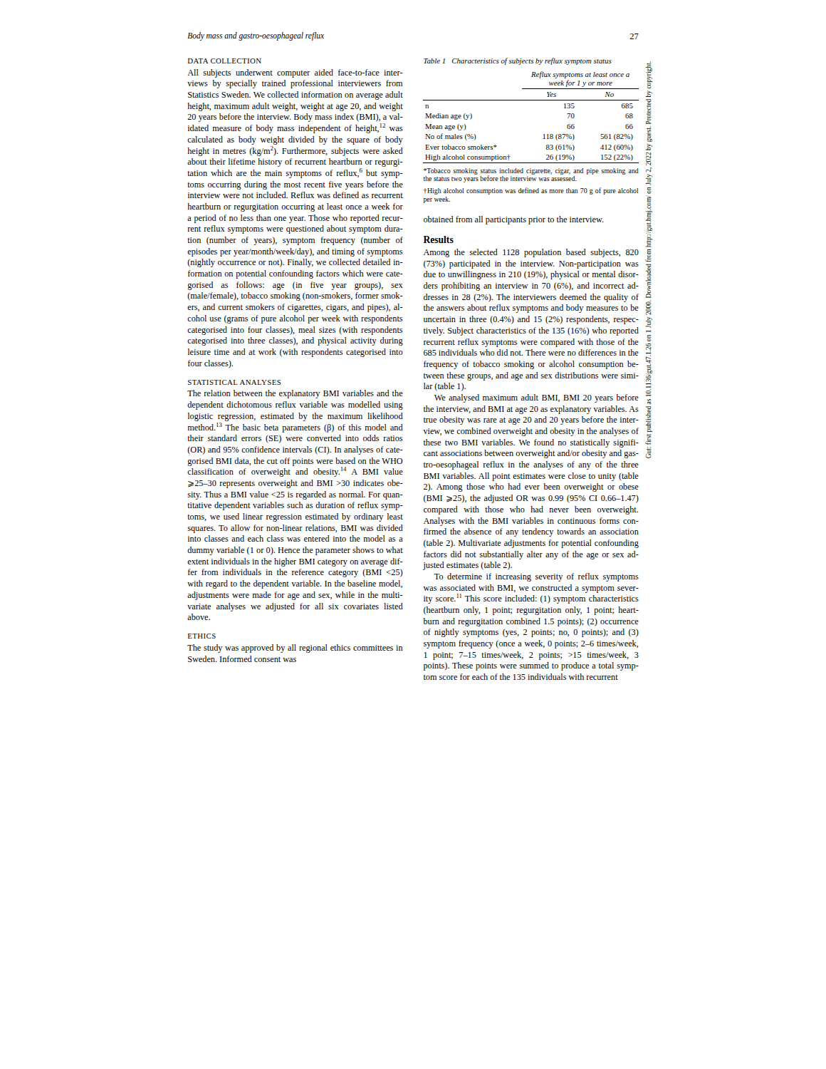Body mass and gastro-oesophageal reflux27
Gut: first published as 10.1136/gut.47.1.26 on 1 July 2000. Downloaded from http://gut.bmj.com/ on July 2, 2022 by guest. Protected by copyright.
Data collection
All subjects underwent computer aided face-to-face interviews by specially trained professional interviewers from Statistics Sweden. We collected information on average adult height, maximum adult weight, weight at age 20, and weight 20 years before the interview. Body mass index (BMI), a validated measure of body mass independent of height,12 was calculated as body weight divided by the square of body height in metres (kg/m2). Furthermore, subjects were asked about their lifetime history of recurrent heartburn or regurgitation which are the main symptoms of reflux,6 but symptoms occurring during the most recent five years before the interview were not included. Reflux was defined as recurrent heartburn or regurgitation occurring at least once a week for a period of no less than one year. Those who reported recurrent reflux symptoms were questioned about symptom duration (number of years), symptom frequency (number of episodes per year/month/week/day), and timing of symptoms (nightly occurrence or not). Finally, we collected detailed information on potential confounding factors which were categorised as follows: age (in five year groups), sex (male/female), tobacco smoking (non-smokers, former smokers, and current smokers of cigarettes, cigars, and pipes), alcohol use (grams of pure alcohol per week with respondents categorised into four classes), meal sizes (with respondents categorised into three classes), and physical activity during leisure time and at work (with respondents categorised into four classes).
Statistical analyses
The relation between the explanatory BMI variables and the dependent dichotomous reflux variable was modelled using logistic regression, estimated by the maximum likelihood method.13 The basic beta parameters (β) of this model and their standard errors (SE) were converted into odds ratios (OR) and 95% confidence intervals (CI). In analyses of categorised BMI data, the cut off points were based on the WHO classification of overweight and obesity.14 A BMI value ⩾25–30 represents overweight and BMI >30 indicates obesity. Thus a BMI value <25 is regarded as normal. For quantitative dependent variables such as duration of reflux symptoms, we used linear regression estimated by ordinary least squares. To allow for non-linear relations, BMI was divided into classes and each class was entered into the model as a dummy variable (1 or 0). Hence the parameter shows to what extent individuals in the higher BMI category on average differ from individuals in the reference category (BMI <25) with regard to the dependent variable. In the baseline model, adjustments were made for age and sex, while in the multivariate analyses we adjusted for all six covariates listed above.
Ethics
The study was approved by all regional ethics committees in Sweden. Informed consent was
Table 1 Characteristics of subjects by reflux symptom status
| | Reflux symptoms at least once a week for 1 y or more |
| | Yes | No |
| n | 135 | 685 |
| Median age (y) | 70 | 68 |
| Mean age (y) | 66 | 66 |
| No of males (%) | 118 (87%) | 561 (82%) |
| Ever tobacco smokers* | 83 (61%) | 412 (60%) |
| High alcohol consumption† | 26 (19%) | 152 (22%) |
*Tobacco smoking status included cigarette, cigar, and pipe smoking and the status two years before the interview was assessed.
†High alcohol consumption was defined as more than 70 g of pure alcohol per week.
obtained from all participants prior to the interview.
Results
Among the selected 1128 population based subjects, 820 (73%) participated in the interview. Non-participation was due to unwillingness in 210 (19%), physical or mental disorders prohibiting an interview in 70 (6%), and incorrect addresses in 28 (2%). The interviewers deemed the quality of the answers about reflux symptoms and body measures to be uncertain in three (0.4%) and 15 (2%) respondents, respectively. Subject characteristics of the 135 (16%) who reported recurrent reflux symptoms were compared with those of the 685 individuals who did not. There were no differences in the frequency of tobacco smoking or alcohol consumption between these groups, and age and sex distributions were similar (table 1).
We analysed maximum adult BMI, BMI 20 years before the interview, and BMI at age 20 as explanatory variables. As true obesity was rare at age 20 and 20 years before the interview, we combined overweight and obesity in the analyses of these two BMI variables. We found no statistically significant associations between overweight and/or obesity and gastro-oesophageal reflux in the analyses of any of the three BMI variables. All point estimates were close to unity (table 2). Among those who had ever been overweight or obese (BMI ⩾25), the adjusted OR was 0.99 (95% CI 0.66–1.47) compared with those who had never been overweight. Analyses with the BMI variables in continuous forms confirmed the absence of any tendency towards an association (table 2). Multivariate adjustments for potential confounding factors did not substantially alter any of the age or sex adjusted estimates (table 2).
To determine if increasing severity of reflux symptoms was associated with BMI, we constructed a symptom severity score.11 This score included: (1) symptom characteristics (heartburn only, 1 point; regurgitation only, 1 point; heartburn and regurgitation combined 1.5 points); (2) occurrence of nightly symptoms (yes, 2 points; no, 0 points); and (3) symptom frequency (once a week, 0 points; 2–6 times/week, 1 point; 7–15 times/week, 2 points; >15 times/week, 3 points). These points were summed to produce a total symptom score for each of the 135 individuals with recurrent